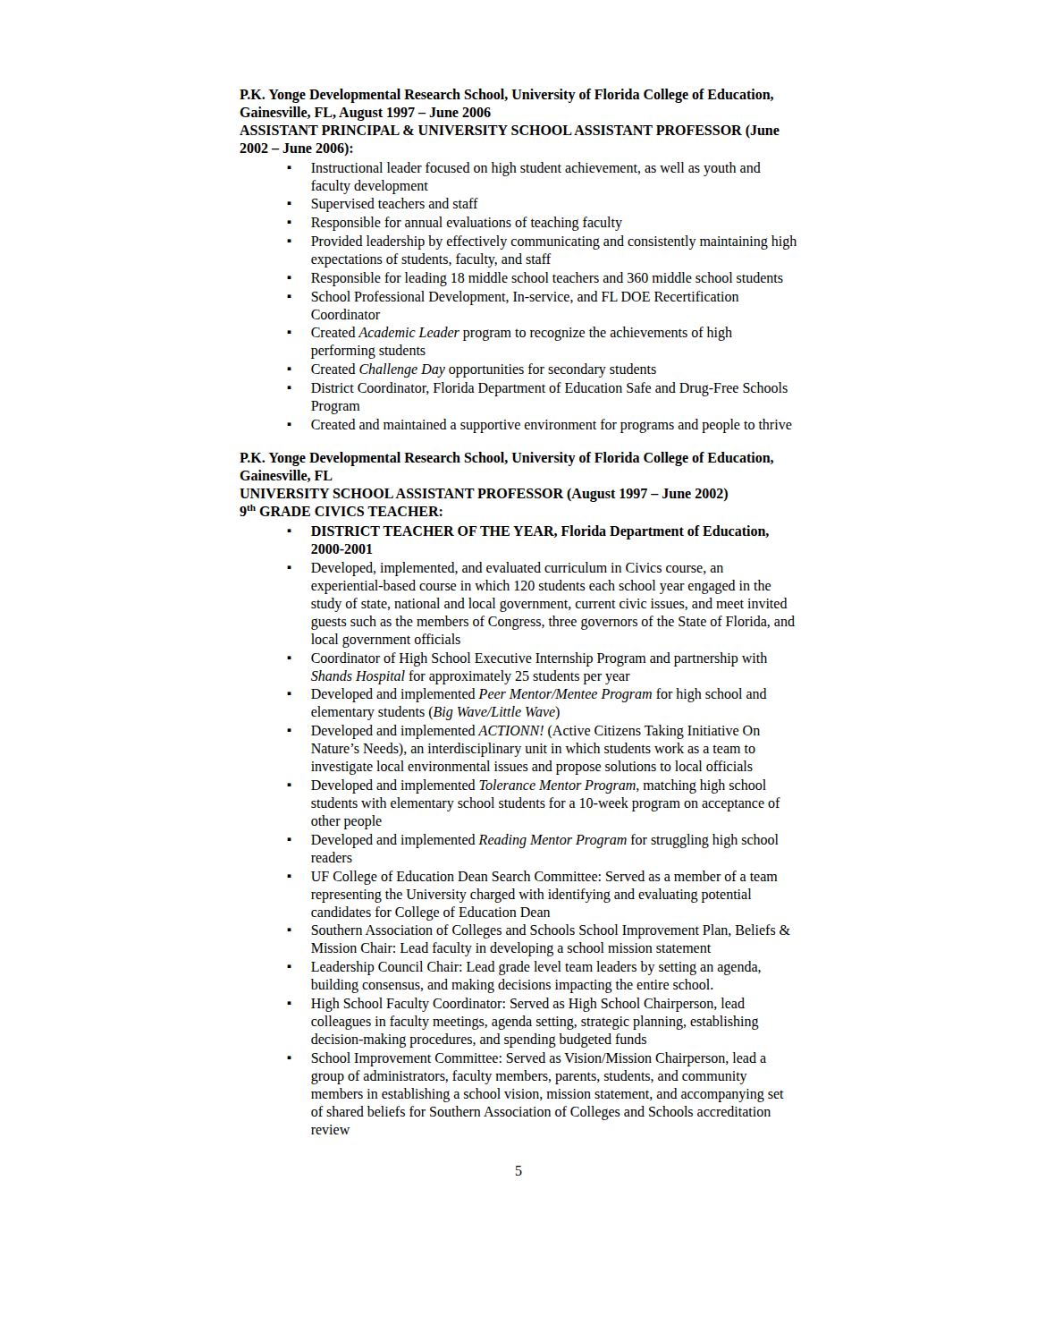P.K. Yonge Developmental Research School, University of Florida College of Education, Gainesville, FL, August 1997 – June 2006
ASSISTANT PRINCIPAL & UNIVERSITY SCHOOL ASSISTANT PROFESSOR (June 2002 – June 2006):
Instructional leader focused on high student achievement, as well as youth and faculty development
Supervised teachers and staff
Responsible for annual evaluations of teaching faculty
Provided leadership by effectively communicating and consistently maintaining high expectations of students, faculty, and staff
Responsible for leading 18 middle school teachers and 360 middle school students
School Professional Development, In-service, and FL DOE Recertification Coordinator
Created Academic Leader program to recognize the achievements of high performing students
Created Challenge Day opportunities for secondary students
District Coordinator, Florida Department of Education Safe and Drug-Free Schools Program
Created and maintained a supportive environment for programs and people to thrive
P.K. Yonge Developmental Research School, University of Florida College of Education, Gainesville, FL
UNIVERSITY SCHOOL ASSISTANT PROFESSOR (August 1997 – June 2002)
9th GRADE CIVICS TEACHER:
DISTRICT TEACHER OF THE YEAR, Florida Department of Education, 2000-2001
Developed, implemented, and evaluated curriculum in Civics course, an experiential-based course in which 120 students each school year engaged in the study of state, national and local government, current civic issues, and meet invited guests such as the members of Congress, three governors of the State of Florida, and local government officials
Coordinator of High School Executive Internship Program and partnership with Shands Hospital for approximately 25 students per year
Developed and implemented Peer Mentor/Mentee Program for high school and elementary students (Big Wave/Little Wave)
Developed and implemented ACTIONN! (Active Citizens Taking Initiative On Nature’s Needs), an interdisciplinary unit in which students work as a team to investigate local environmental issues and propose solutions to local officials
Developed and implemented Tolerance Mentor Program, matching high school students with elementary school students for a 10-week program on acceptance of other people
Developed and implemented Reading Mentor Program for struggling high school readers
UF College of Education Dean Search Committee: Served as a member of a team representing the University charged with identifying and evaluating potential candidates for College of Education Dean
Southern Association of Colleges and Schools School Improvement Plan, Beliefs & Mission Chair: Lead faculty in developing a school mission statement
Leadership Council Chair: Lead grade level team leaders by setting an agenda, building consensus, and making decisions impacting the entire school.
High School Faculty Coordinator: Served as High School Chairperson, lead colleagues in faculty meetings, agenda setting, strategic planning, establishing decision-making procedures, and spending budgeted funds
School Improvement Committee: Served as Vision/Mission Chairperson, lead a group of administrators, faculty members, parents, students, and community members in establishing a school vision, mission statement, and accompanying set of shared beliefs for Southern Association of Colleges and Schools accreditation review
5